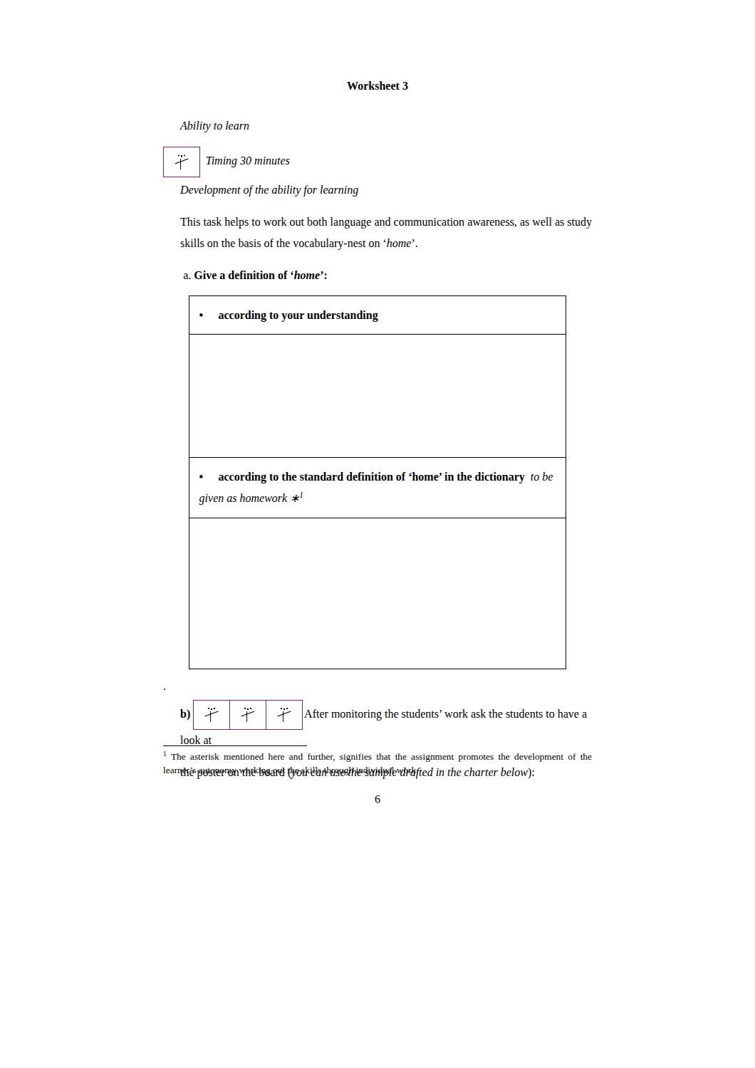Worksheet 3
Ability to learn
Timing 30 minutes
Development of the ability for learning
This task helps to work out both language and communication awareness, as well as study skills on the basis of the vocabulary-nest on ‘home’.
Give a definition of ‘home’:
| • according to your understanding |
| • according to the standard definition of ‘home’ in the dictionary to be given as homework ∗ 1 |
.
b) After monitoring the students’ work ask the students to have a look at
the poster on the board (you can use the sample drafted in the charter below):
1 The asterisk mentioned here and further, signifies that the assignment promotes the development of the learner’s autonomy working out the skills through individual work.
6